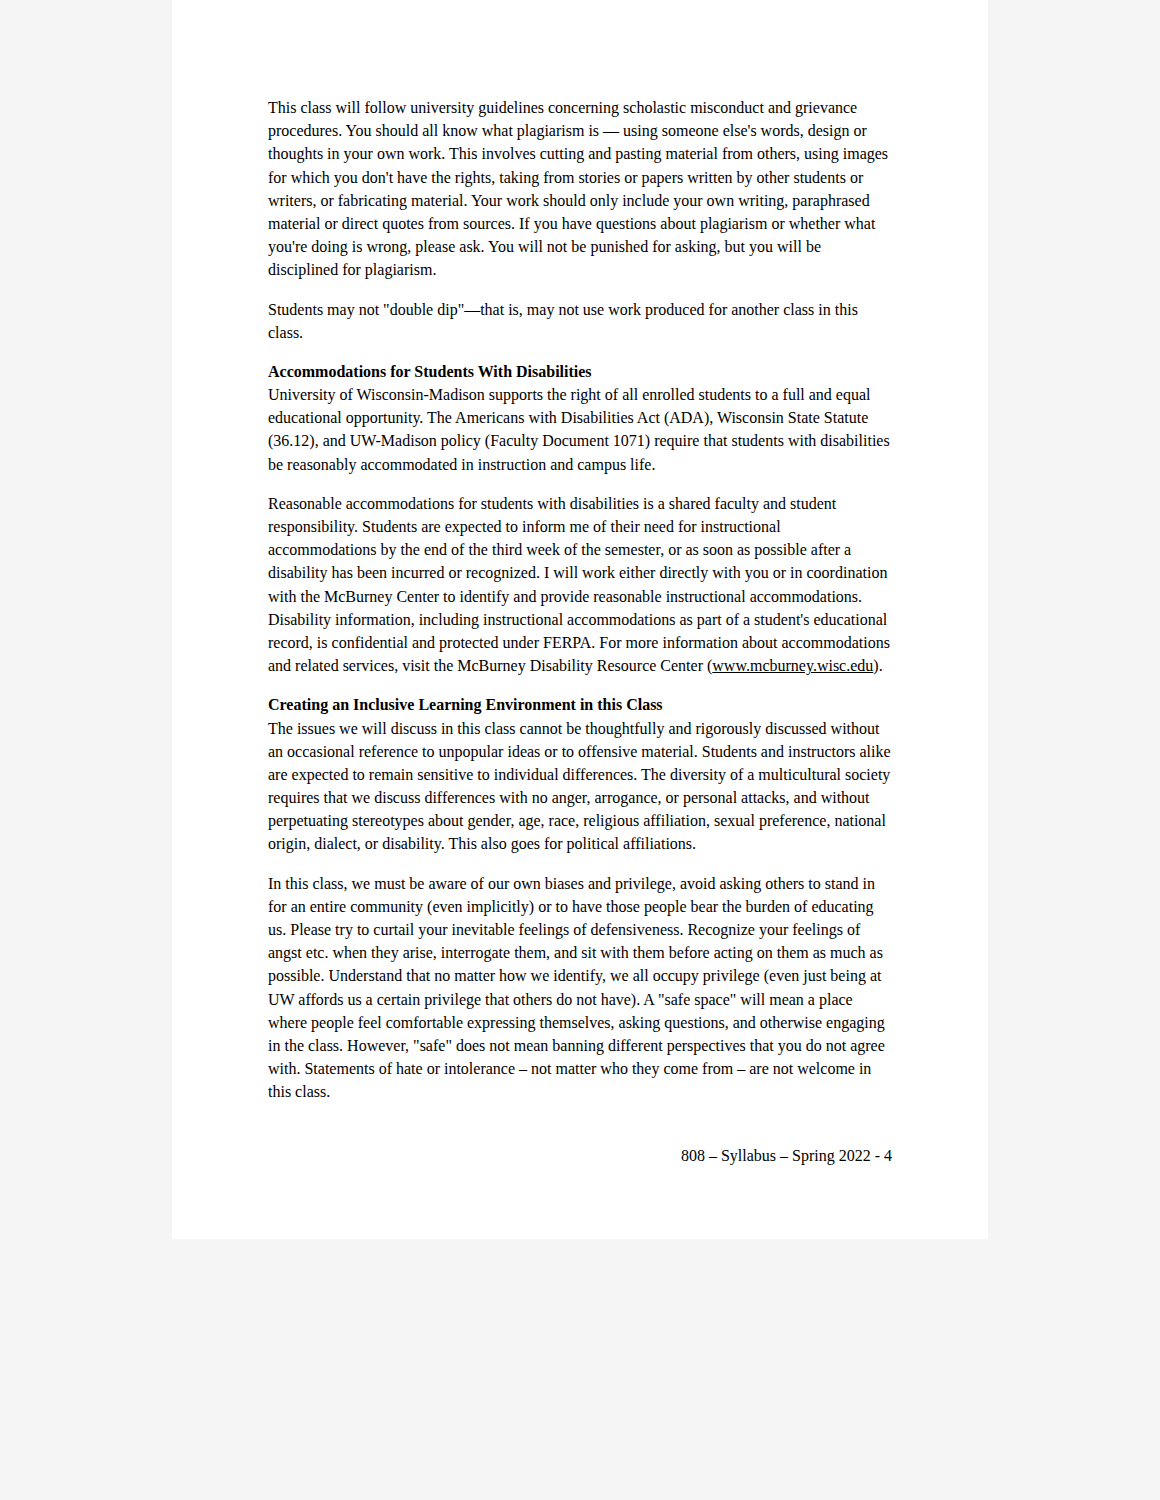This class will follow university guidelines concerning scholastic misconduct and grievance procedures. You should all know what plagiarism is — using someone else's words, design or thoughts in your own work. This involves cutting and pasting material from others, using images for which you don't have the rights, taking from stories or papers written by other students or writers, or fabricating material. Your work should only include your own writing, paraphrased material or direct quotes from sources. If you have questions about plagiarism or whether what you're doing is wrong, please ask. You will not be punished for asking, but you will be disciplined for plagiarism.
Students may not "double dip"—that is, may not use work produced for another class in this class.
Accommodations for Students With Disabilities
University of Wisconsin-Madison supports the right of all enrolled students to a full and equal educational opportunity. The Americans with Disabilities Act (ADA), Wisconsin State Statute (36.12), and UW-Madison policy (Faculty Document 1071) require that students with disabilities be reasonably accommodated in instruction and campus life.
Reasonable accommodations for students with disabilities is a shared faculty and student responsibility. Students are expected to inform me of their need for instructional accommodations by the end of the third week of the semester, or as soon as possible after a disability has been incurred or recognized. I will work either directly with you or in coordination with the McBurney Center to identify and provide reasonable instructional accommodations. Disability information, including instructional accommodations as part of a student's educational record, is confidential and protected under FERPA. For more information about accommodations and related services, visit the McBurney Disability Resource Center (www.mcburney.wisc.edu).
Creating an Inclusive Learning Environment in this Class
The issues we will discuss in this class cannot be thoughtfully and rigorously discussed without an occasional reference to unpopular ideas or to offensive material. Students and instructors alike are expected to remain sensitive to individual differences. The diversity of a multicultural society requires that we discuss differences with no anger, arrogance, or personal attacks, and without perpetuating stereotypes about gender, age, race, religious affiliation, sexual preference, national origin, dialect, or disability. This also goes for political affiliations.
In this class, we must be aware of our own biases and privilege, avoid asking others to stand in for an entire community (even implicitly) or to have those people bear the burden of educating us. Please try to curtail your inevitable feelings of defensiveness. Recognize your feelings of angst etc. when they arise, interrogate them, and sit with them before acting on them as much as possible. Understand that no matter how we identify, we all occupy privilege (even just being at UW affords us a certain privilege that others do not have). A "safe space" will mean a place where people feel comfortable expressing themselves, asking questions, and otherwise engaging in the class. However, "safe" does not mean banning different perspectives that you do not agree with. Statements of hate or intolerance – not matter who they come from – are not welcome in this class.
808 – Syllabus – Spring 2022 - 4